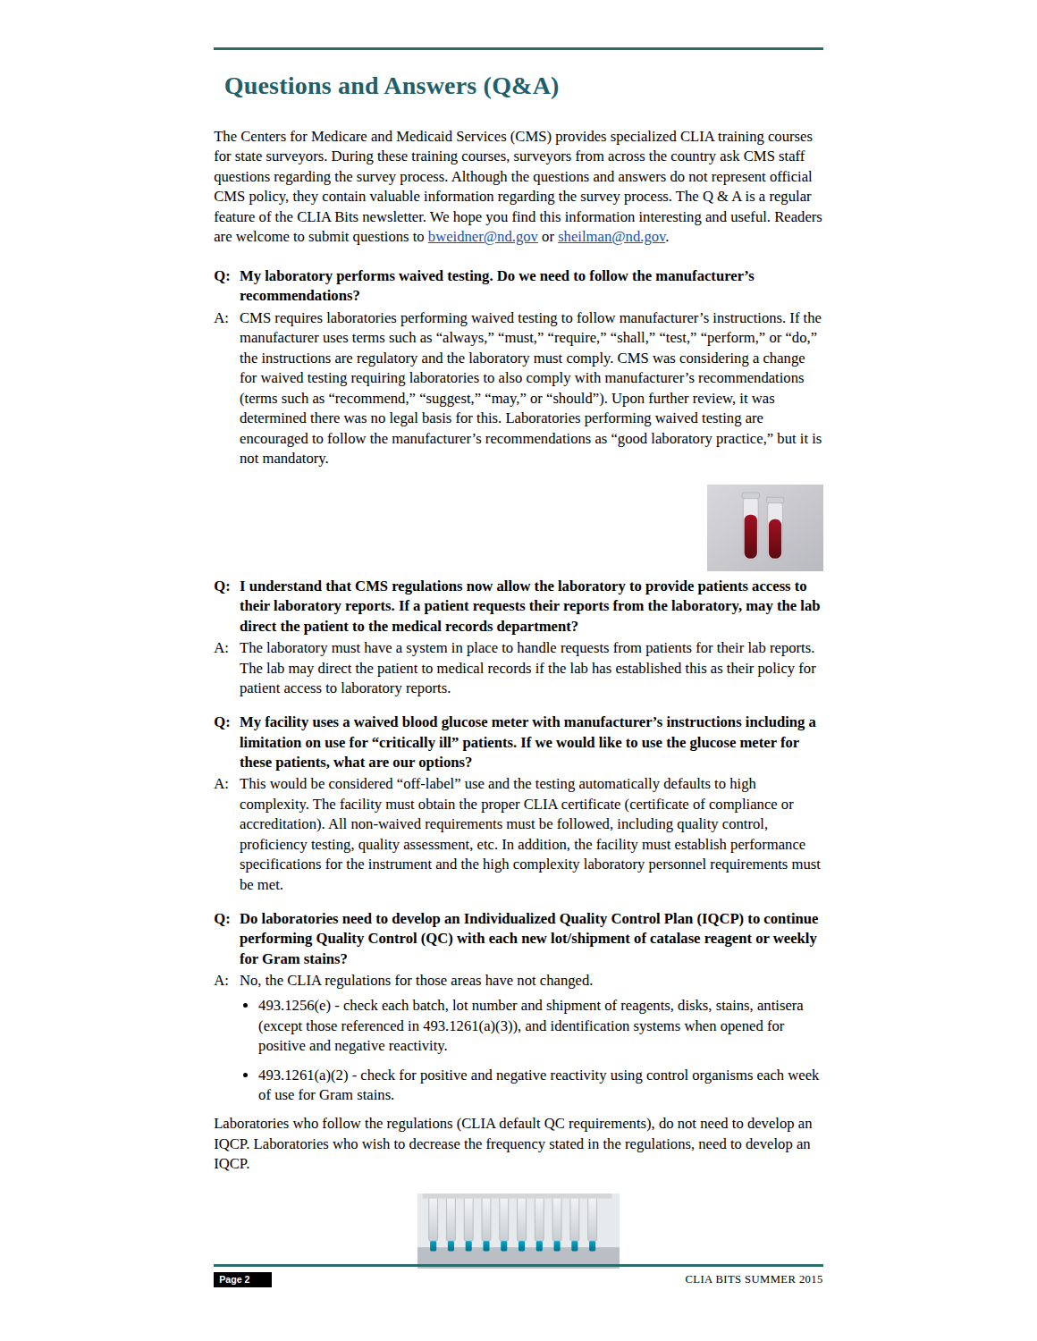Questions and Answers (Q&A)
The Centers for Medicare and Medicaid Services (CMS) provides specialized CLIA training courses for state surveyors. During these training courses, surveyors from across the country ask CMS staff questions regarding the survey process. Although the questions and answers do not represent official CMS policy, they contain valuable information regarding the survey process. The Q & A is a regular feature of the CLIA Bits newsletter. We hope you find this information interesting and useful. Readers are welcome to submit questions to bweidner@nd.gov or sheilman@nd.gov.
Q:
My laboratory performs waived testing. Do we need to follow the manufacturer’s recommendations?
A:
CMS requires laboratories performing waived testing to follow manufacturer’s instructions. If the manufacturer uses terms such as “always,” “must,” “require,” “shall,” “test,” “perform,” or “do,” the instructions are regulatory and the laboratory must comply. CMS was considering a change for waived testing requiring laboratories to also comply with manufacturer’s recommendations (terms such as “recommend,” “suggest,” “may,” or “should”). Upon further review, it was determined there was no legal basis for this. Laboratories performing waived testing are encouraged to follow the manufacturer’s recommendations as “good laboratory practice,” but it is not mandatory.
Q:
I understand that CMS regulations now allow the laboratory to provide patients access to their laboratory reports. If a patient requests their reports from the laboratory, may the lab direct the patient to the medical records department?
A:
The laboratory must have a system in place to handle requests from patients for their lab reports. The lab may direct the patient to medical records if the lab has established this as their policy for patient access to laboratory reports.
Q:
My facility uses a waived blood glucose meter with manufacturer’s instructions including a limitation on use for “critically ill” patients. If we would like to use the glucose meter for these patients, what are our options?
A:
This would be considered “off-label” use and the testing automatically defaults to high complexity. The facility must obtain the proper CLIA certificate (certificate of compliance or accreditation). All non-waived requirements must be followed, including quality control, proficiency testing, quality assessment, etc. In addition, the facility must establish performance specifications for the instrument and the high complexity laboratory personnel requirements must be met.
Q:
Do laboratories need to develop an Individualized Quality Control Plan (IQCP) to continue performing Quality Control (QC) with each new lot/shipment of catalase reagent or weekly for Gram stains?
A:
No, the CLIA regulations for those areas have not changed.
493.1256(e) - check each batch, lot number and shipment of reagents, disks, stains, antisera (except those referenced in 493.1261(a)(3)), and identification systems when opened for positive and negative reactivity.
493.1261(a)(2) - check for positive and negative reactivity using control organisms each week of use for Gram stains.
Laboratories who follow the regulations (CLIA default QC requirements), do not need to develop an IQCP. Laboratories who wish to decrease the frequency stated in the regulations, need to develop an IQCP.
Page 2
CLIA BITS SUMMER 2015